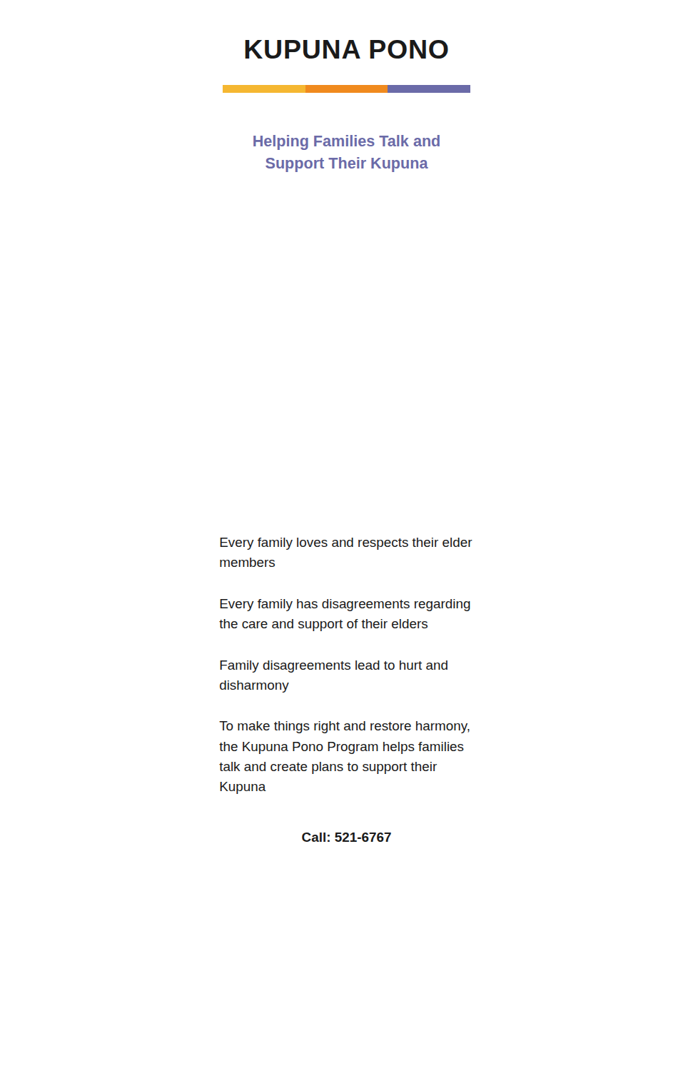KUPUNA PONO
Helping Families Talk and Support Their Kupuna
Every family loves and respects their elder members
Every family has disagreements regarding the care and support of their elders
Family disagreements lead to hurt and disharmony
To make things right and restore harmony, the Kupuna Pono Program helps families talk and create plans to support their Kupuna
Call: 521-6767